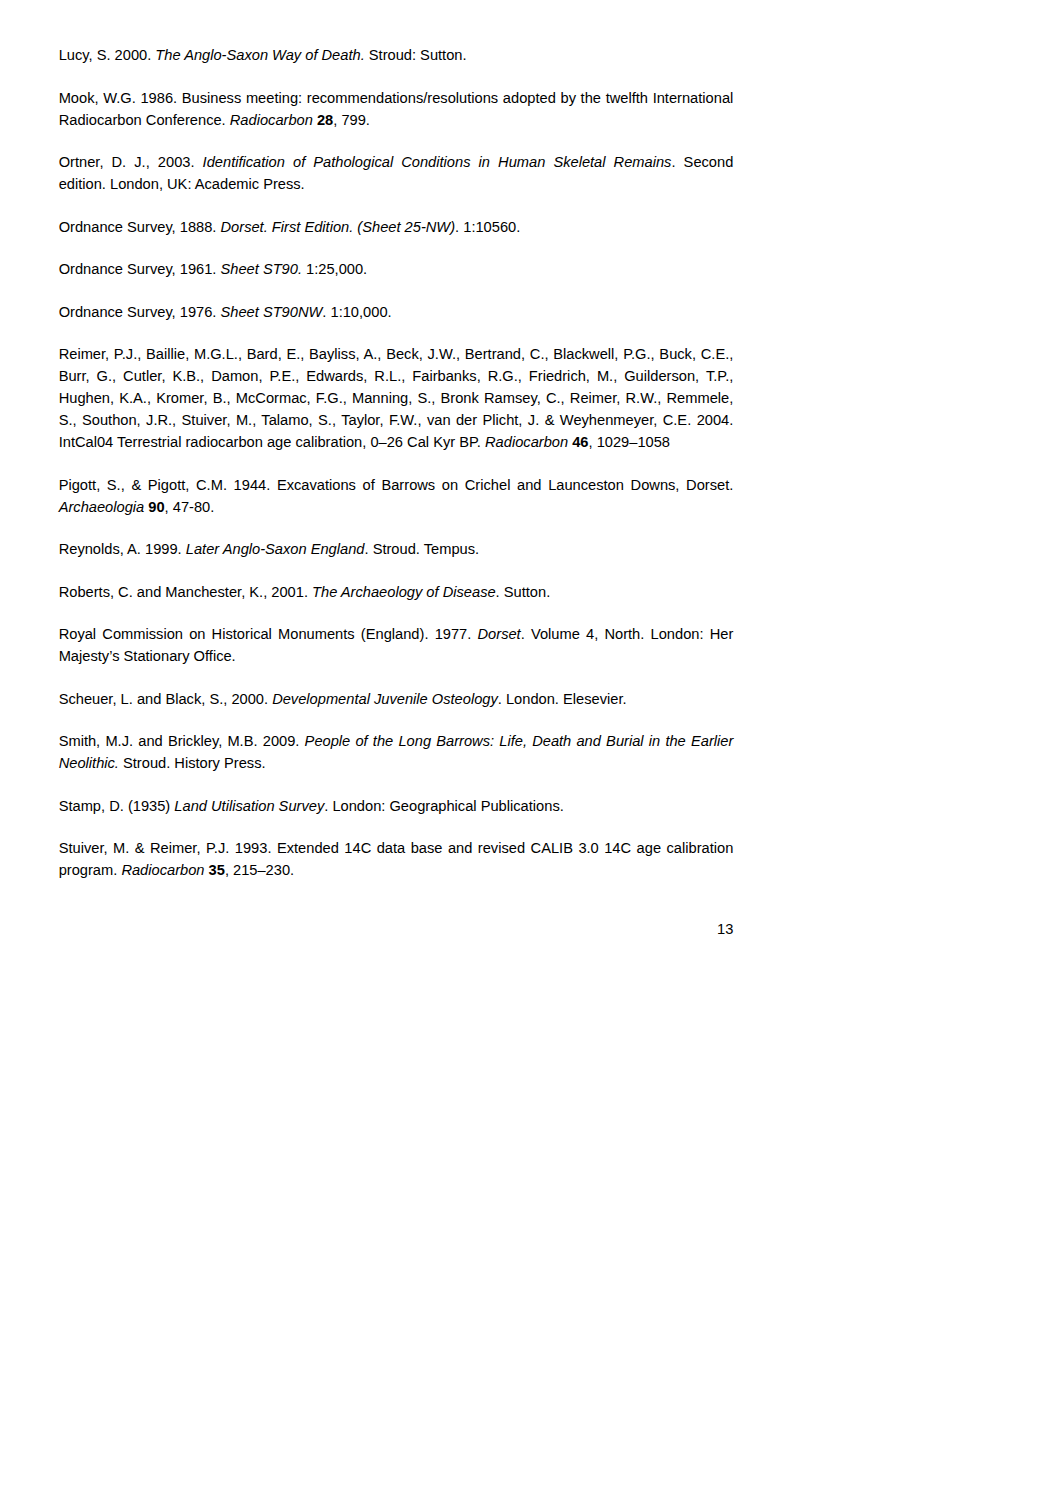Lucy, S. 2000. The Anglo-Saxon Way of Death. Stroud: Sutton.
Mook, W.G. 1986. Business meeting: recommendations/resolutions adopted by the twelfth International Radiocarbon Conference. Radiocarbon 28, 799.
Ortner, D. J., 2003. Identification of Pathological Conditions in Human Skeletal Remains. Second edition. London, UK: Academic Press.
Ordnance Survey, 1888. Dorset. First Edition. (Sheet 25-NW). 1:10560.
Ordnance Survey, 1961. Sheet ST90. 1:25,000.
Ordnance Survey, 1976. Sheet ST90NW. 1:10,000.
Reimer, P.J., Baillie, M.G.L., Bard, E., Bayliss, A., Beck, J.W., Bertrand, C., Blackwell, P.G., Buck, C.E., Burr, G., Cutler, K.B., Damon, P.E., Edwards, R.L., Fairbanks, R.G., Friedrich, M., Guilderson, T.P., Hughen, K.A., Kromer, B., McCormac, F.G., Manning, S., Bronk Ramsey, C., Reimer, R.W., Remmele, S., Southon, J.R., Stuiver, M., Talamo, S., Taylor, F.W., van der Plicht, J. & Weyhenmeyer, C.E. 2004. IntCal04 Terrestrial radiocarbon age calibration, 0–26 Cal Kyr BP. Radiocarbon 46, 1029–1058
Pigott, S., & Pigott, C.M. 1944. Excavations of Barrows on Crichel and Launceston Downs, Dorset. Archaeologia 90, 47-80.
Reynolds, A. 1999. Later Anglo-Saxon England. Stroud. Tempus.
Roberts, C. and Manchester, K., 2001. The Archaeology of Disease. Sutton.
Royal Commission on Historical Monuments (England). 1977. Dorset. Volume 4, North. London: Her Majesty’s Stationary Office.
Scheuer, L. and Black, S., 2000. Developmental Juvenile Osteology. London. Elesevier.
Smith, M.J. and Brickley, M.B. 2009. People of the Long Barrows: Life, Death and Burial in the Earlier Neolithic. Stroud. History Press.
Stamp, D. (1935) Land Utilisation Survey. London: Geographical Publications.
Stuiver, M. & Reimer, P.J. 1993. Extended 14C data base and revised CALIB 3.0 14C age calibration program. Radiocarbon 35, 215–230.
13